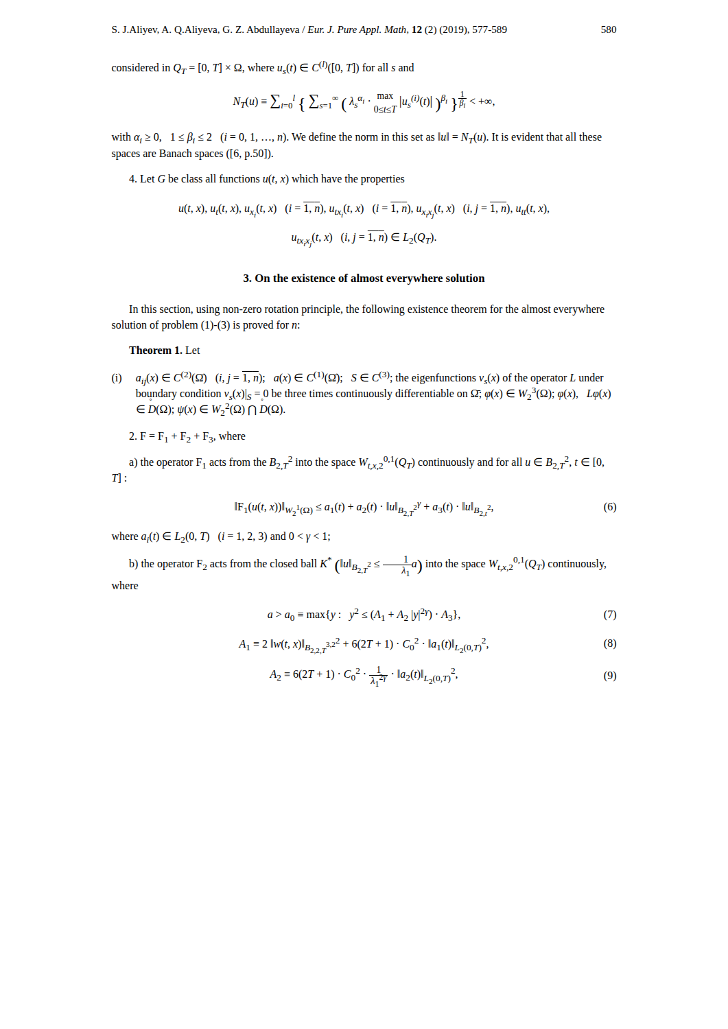S. J.Aliyev, A. Q.Aliyeva, G. Z. Abdullayeva / Eur. J. Pure Appl. Math, 12 (2) (2019), 577-589 580
considered in QT = [0, T] × Ω, where us(t) ∈ C(l)([0, T]) for all s and
NT(u) ≡ ∑i=0l { ∑s=1∞ ( λsαi · max 0≤t≤T |us(i)(t)| )βi }1 βi < +∞,
with αi ≥ 0, 1 ≤ βi ≤ 2 (i = 0, 1, …, n). We define the norm in this set as ‖u‖ = NT(u). It is evident that all these spaces are Banach spaces ([6, p.50]).
4. Let G be class all functions u(t, x) which have the properties
u(t, x), ut(t, x), uxi(t, x) (i = 1, n), utxi(t, x) (i = 1, n), uxixj(t, x) (i, j = 1, n), utt(t, x),
utxixj(t, x) (i, j = 1, n) ∈ L2(QT).
3. On the existence of almost everywhere solution
In this section, using non-zero rotation principle, the following existence theorem for the almost everywhere solution of problem (1)-(3) is proved for n:
Theorem 1. Let
(i) aij(x) ∈ C(2)(Ω̄) (i, j = 1, n); a(x) ∈ C(1)(Ω̄); S ∈ C(3); the eigenfunctions vs(x) of the operator L under boundary condition vs(x)|S = 0 be three times continuously differentiable on Ω̄; φ(x) ∈ W23(Ω); φ(x), Lφ(x) ∈ D(Ω); ψ(x) ∈ W22(Ω) ⋂ D(Ω).
2. F = F1 + F2 + F3, where
a) the operator F1 acts from the B2,T2 into the space Wt,x,20,1(QT) continuously and for all u ∈ B2,T2, t ∈ [0, T] :
‖F1(u(t, x))‖W21(Ω) ≤ a1(t) + a2(t) · ‖u‖B2,T2γ + a3(t) · ‖u‖B2,t2, (6)
where ai(t) ∈ L2(0, T) (i = 1, 2, 3) and 0 < γ < 1;
b) the operator F2 acts from the closed ball K* (‖u‖B2,T2 ≤ 1 λ1 a) into the space Wt,x,20,1(QT) continuously, where
a > a0 ≡ max{y : y2 ≤ (A1 + A2 |y|2γ) · A3}, (7)
A1 ≡ 2 ‖w(t, x)‖B2,2,T3,22 + 6(2T + 1) · C02 · ‖a1(t)‖L2(0,T)2, (8)
A2 ≡ 6(2T + 1) · C02 · 1 λ12γ · ‖a2(t)‖L2(0,T)2, (9)